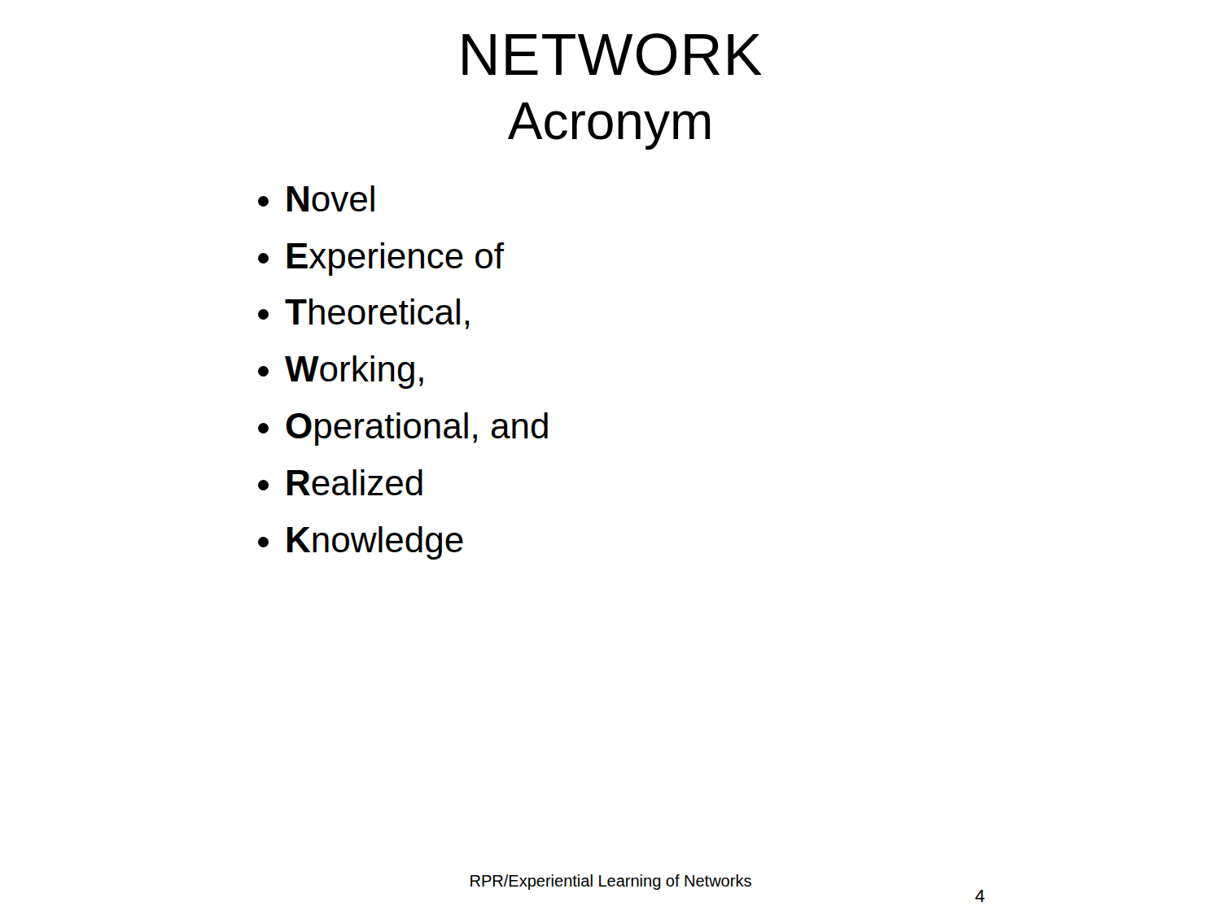NETWORK
Acronym
Novel
Experience of
Theoretical,
Working,
Operational, and
Realized
Knowledge
RPR/Experiential Learning of Networks
4